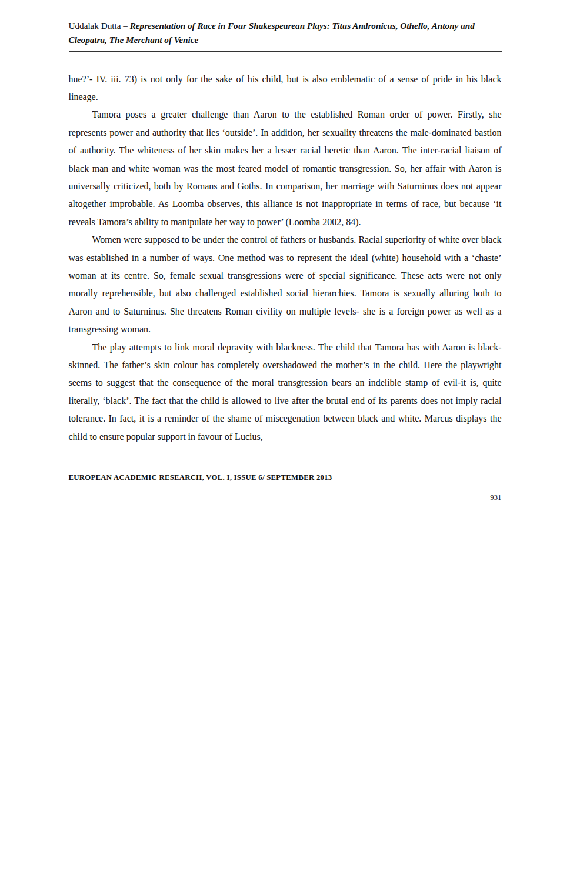Uddalak Dutta – Representation of Race in Four Shakespearean Plays: Titus Andronicus, Othello, Antony and Cleopatra, The Merchant of Venice
hue?’- IV. iii. 73) is not only for the sake of his child, but is also emblematic of a sense of pride in his black lineage.
Tamora poses a greater challenge than Aaron to the established Roman order of power. Firstly, she represents power and authority that lies ‘outside’. In addition, her sexuality threatens the male-dominated bastion of authority. The whiteness of her skin makes her a lesser racial heretic than Aaron. The inter-racial liaison of black man and white woman was the most feared model of romantic transgression. So, her affair with Aaron is universally criticized, both by Romans and Goths. In comparison, her marriage with Saturninus does not appear altogether improbable. As Loomba observes, this alliance is not inappropriate in terms of race, but because ‘it reveals Tamora’s ability to manipulate her way to power’ (Loomba 2002, 84).
Women were supposed to be under the control of fathers or husbands. Racial superiority of white over black was established in a number of ways. One method was to represent the ideal (white) household with a ‘chaste’ woman at its centre. So, female sexual transgressions were of special significance. These acts were not only morally reprehensible, but also challenged established social hierarchies. Tamora is sexually alluring both to Aaron and to Saturninus. She threatens Roman civility on multiple levels- she is a foreign power as well as a transgressing woman.
The play attempts to link moral depravity with blackness. The child that Tamora has with Aaron is black-skinned. The father’s skin colour has completely overshadowed the mother’s in the child. Here the playwright seems to suggest that the consequence of the moral transgression bears an indelible stamp of evil-it is, quite literally, ‘black’. The fact that the child is allowed to live after the brutal end of its parents does not imply racial tolerance. In fact, it is a reminder of the shame of miscegenation between black and white. Marcus displays the child to ensure popular support in favour of Lucius,
EUROPEAN ACADEMIC RESEARCH, VOL. I, ISSUE 6/ SEPTEMBER 2013
931